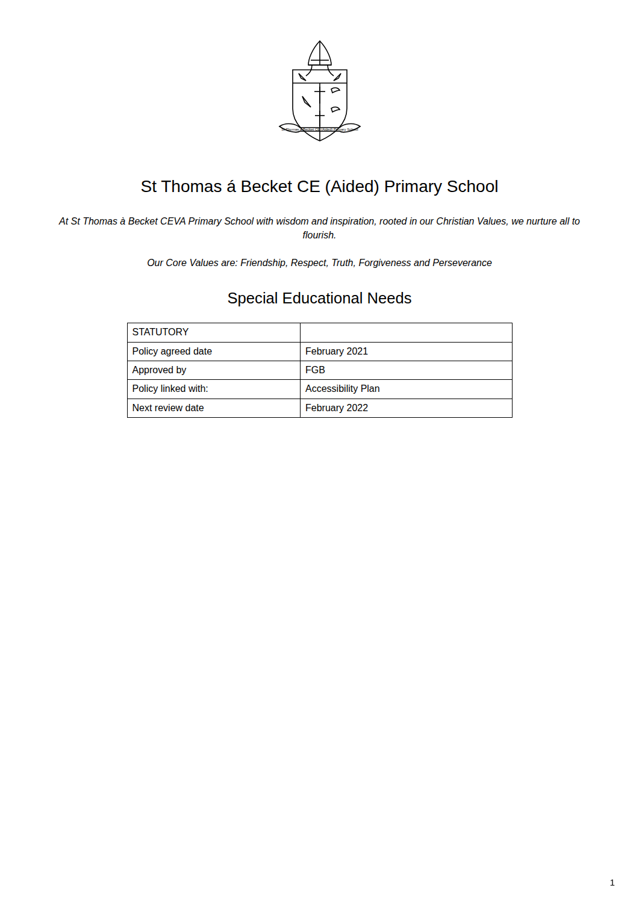St Thomas à Becket CE (Aided) Primary School
St Thomas á Becket CE (Aided) Primary School
At St Thomas à Becket CEVA Primary School with wisdom and inspiration, rooted in our Christian Values, we nurture all to flourish.
Our Core Values are: Friendship, Respect, Truth, Forgiveness and Perseverance
Special Educational Needs
| STATUTORY | |
| Policy agreed date | February 2021 |
| Approved by | FGB |
| Policy linked with: | Accessibility Plan |
| Next review date | February 2022 |
1